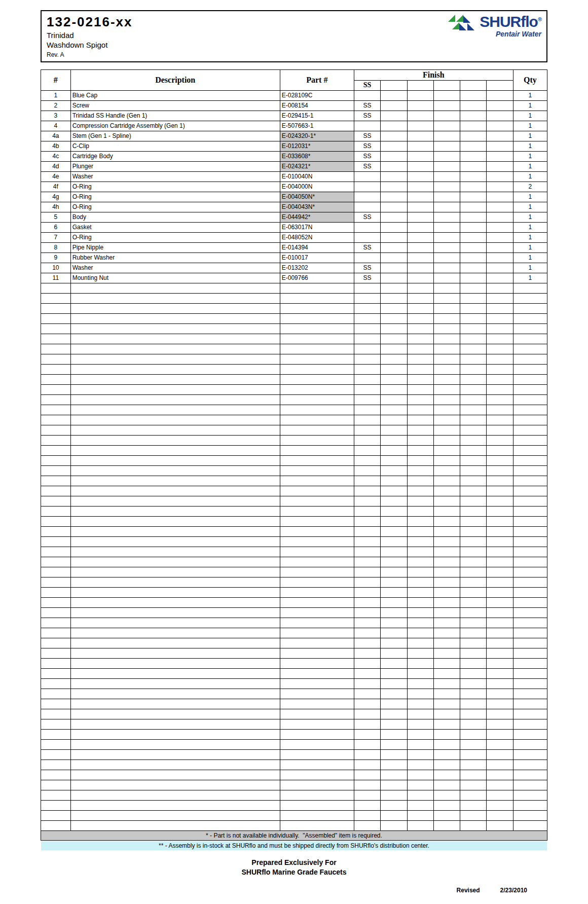132-0216-xx
Trinidad
Washdown Spigot
Rev. A
SHURflo®
Pentair Water
| # | Description | Part # | Finish | Qty |
| --- | --- | --- | --- | --- |
| SS | | | | | |
| 1 | Blue Cap | E-028109C | | | | | | | 1 |
| 2 | Screw | E-008154 | SS | | | | | | 1 |
| 3 | Trinidad SS Handle (Gen 1) | E-029415-1 | SS | | | | | | 1 |
| 4 | Compression Cartridge Assembly (Gen 1) | E-507663-1 | | | | | | | 1 |
| 4a | Stem (Gen 1 - Spline) | E-024320-1* | SS | | | | | | 1 |
| 4b | C-Clip | E-012031* | SS | | | | | | 1 |
| 4c | Cartridge Body | E-033608* | SS | | | | | | 1 |
| 4d | Plunger | E-024321* | SS | | | | | | 1 |
| 4e | Washer | E-010040N | | | | | | | 1 |
| 4f | O-Ring | E-004000N | | | | | | | 2 |
| 4g | O-Ring | E-004050N* | | | | | | | 1 |
| 4h | O-Ring | E-004043N* | | | | | | | 1 |
| 5 | Body | E-044942* | SS | | | | | | 1 |
| 6 | Gasket | E-063017N | | | | | | | 1 |
| 7 | O-Ring | E-048052N | | | | | | | 1 |
| 8 | Pipe Nipple | E-014394 | SS | | | | | | 1 |
| 9 | Rubber Washer | E-010017 | | | | | | | 1 |
| 10 | Washer | E-013202 | SS | | | | | | 1 |
| 11 | Mounting Nut | E-009766 | SS | | | | | | 1 |
* - Part is not available individually. "Assembled" item is required.
** - Assembly is in-stock at SHURflo and must be shipped directly from SHURflo's distribution center.
Prepared Exclusively For
SHURflo Marine Grade Faucets
Revised2/23/2010